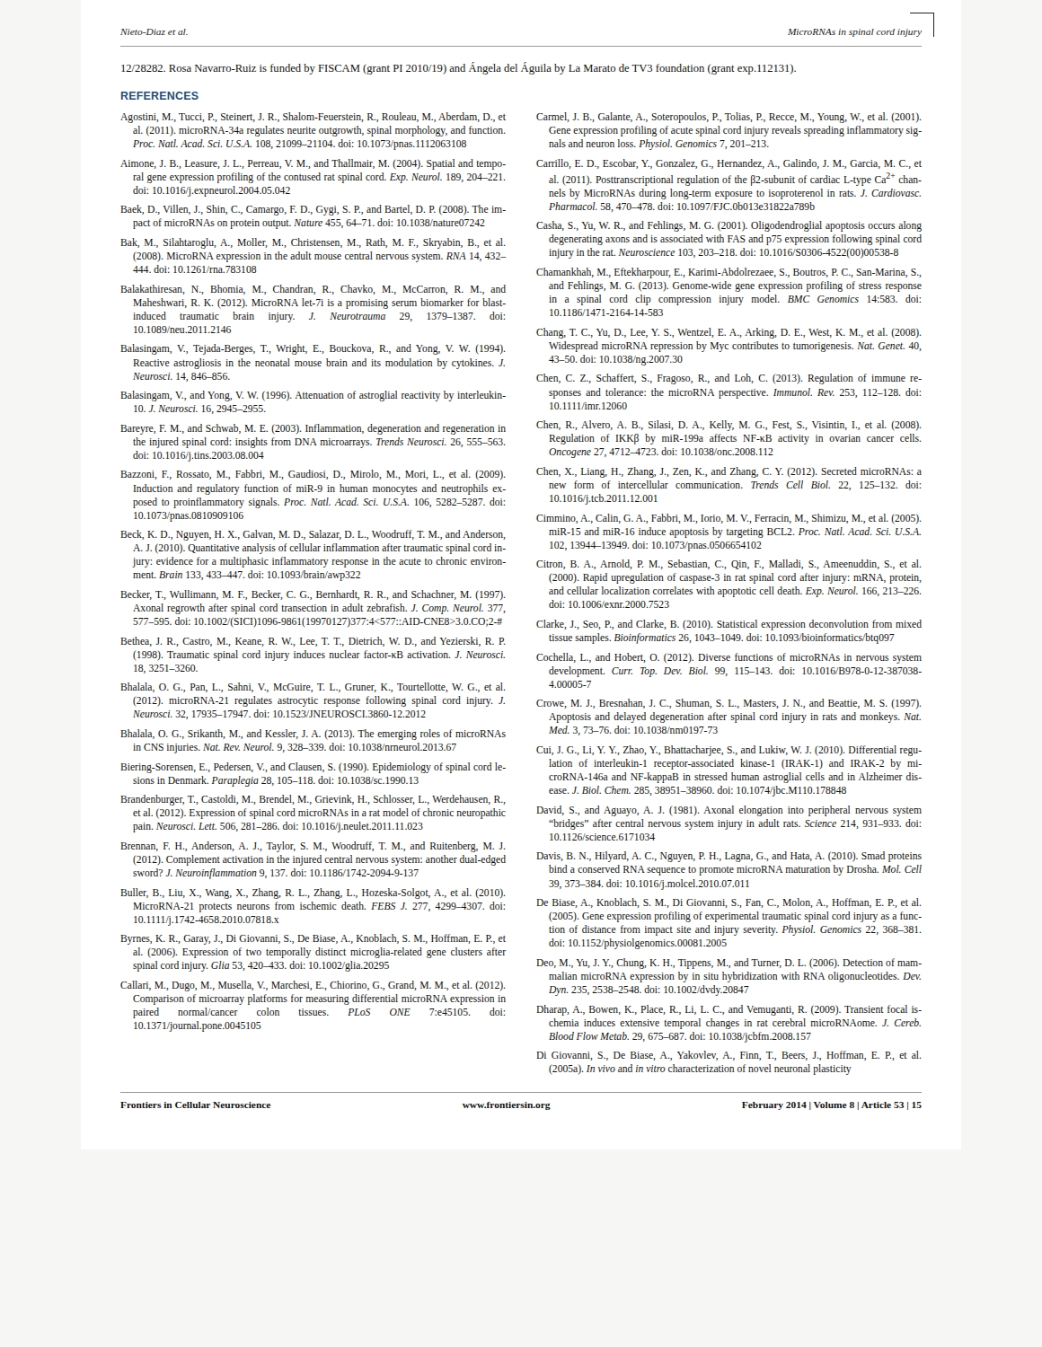Nieto-Diaz et al.
MicroRNAs in spinal cord injury
12/28282. Rosa Navarro-Ruiz is funded by FISCAM (grant PI 2010/19) and Ángela del Águila by La Marato de TV3 foundation (grant exp.112131).
REFERENCES
Agostini, M., Tucci, P., Steinert, J. R., Shalom-Feuerstein, R., Rouleau, M., Aberdam, D., et al. (2011). microRNA-34a regulates neurite outgrowth, spinal morphology, and function. Proc. Natl. Acad. Sci. U.S.A. 108, 21099–21104. doi: 10.1073/pnas.1112063108
Aimone, J. B., Leasure, J. L., Perreau, V. M., and Thallmair, M. (2004). Spatial and temporal gene expression profiling of the contused rat spinal cord. Exp. Neurol. 189, 204–221. doi: 10.1016/j.expneurol.2004.05.042
Baek, D., Villen, J., Shin, C., Camargo, F. D., Gygi, S. P., and Bartel, D. P. (2008). The impact of microRNAs on protein output. Nature 455, 64–71. doi: 10.1038/nature07242
Bak, M., Silahtaroglu, A., Moller, M., Christensen, M., Rath, M. F., Skryabin, B., et al. (2008). MicroRNA expression in the adult mouse central nervous system. RNA 14, 432–444. doi: 10.1261/rna.783108
Balakathiresan, N., Bhomia, M., Chandran, R., Chavko, M., McCarron, R. M., and Maheshwari, R. K. (2012). MicroRNA let-7i is a promising serum biomarker for blast-induced traumatic brain injury. J. Neurotrauma 29, 1379–1387. doi: 10.1089/neu.2011.2146
Balasingam, V., Tejada-Berges, T., Wright, E., Bouckova, R., and Yong, V. W. (1994). Reactive astrogliosis in the neonatal mouse brain and its modulation by cytokines. J. Neurosci. 14, 846–856.
Balasingam, V., and Yong, V. W. (1996). Attenuation of astroglial reactivity by interleukin-10. J. Neurosci. 16, 2945–2955.
Bareyre, F. M., and Schwab, M. E. (2003). Inflammation, degeneration and regeneration in the injured spinal cord: insights from DNA microarrays. Trends Neurosci. 26, 555–563. doi: 10.1016/j.tins.2003.08.004
Bazzoni, F., Rossato, M., Fabbri, M., Gaudiosi, D., Mirolo, M., Mori, L., et al. (2009). Induction and regulatory function of miR-9 in human monocytes and neutrophils exposed to proinflammatory signals. Proc. Natl. Acad. Sci. U.S.A. 106, 5282–5287. doi: 10.1073/pnas.0810909106
Beck, K. D., Nguyen, H. X., Galvan, M. D., Salazar, D. L., Woodruff, T. M., and Anderson, A. J. (2010). Quantitative analysis of cellular inflammation after traumatic spinal cord injury: evidence for a multiphasic inflammatory response in the acute to chronic environment. Brain 133, 433–447. doi: 10.1093/brain/awp322
Becker, T., Wullimann, M. F., Becker, C. G., Bernhardt, R. R., and Schachner, M. (1997). Axonal regrowth after spinal cord transection in adult zebrafish. J. Comp. Neurol. 377, 577–595. doi: 10.1002/(SICI)1096-9861(19970127)377:4<577::AID-CNE8>3.0.CO;2-#
Bethea, J. R., Castro, M., Keane, R. W., Lee, T. T., Dietrich, W. D., and Yezierski, R. P. (1998). Traumatic spinal cord injury induces nuclear factor-κB activation. J. Neurosci. 18, 3251–3260.
Bhalala, O. G., Pan, L., Sahni, V., McGuire, T. L., Gruner, K., Tourtellotte, W. G., et al. (2012). microRNA-21 regulates astrocytic response following spinal cord injury. J. Neurosci. 32, 17935–17947. doi: 10.1523/JNEUROSCI.3860-12.2012
Bhalala, O. G., Srikanth, M., and Kessler, J. A. (2013). The emerging roles of microRNAs in CNS injuries. Nat. Rev. Neurol. 9, 328–339. doi: 10.1038/nrneurol.2013.67
Biering-Sorensen, E., Pedersen, V., and Clausen, S. (1990). Epidemiology of spinal cord lesions in Denmark. Paraplegia 28, 105–118. doi: 10.1038/sc.1990.13
Brandenburger, T., Castoldi, M., Brendel, M., Grievink, H., Schlosser, L., Werdehausen, R., et al. (2012). Expression of spinal cord microRNAs in a rat model of chronic neuropathic pain. Neurosci. Lett. 506, 281–286. doi: 10.1016/j.neulet.2011.11.023
Brennan, F. H., Anderson, A. J., Taylor, S. M., Woodruff, T. M., and Ruitenberg, M. J. (2012). Complement activation in the injured central nervous system: another dual-edged sword? J. Neuroinflammation 9, 137. doi: 10.1186/1742-2094-9-137
Buller, B., Liu, X., Wang, X., Zhang, R. L., Zhang, L., Hozeska-Solgot, A., et al. (2010). MicroRNA-21 protects neurons from ischemic death. FEBS J. 277, 4299–4307. doi: 10.1111/j.1742-4658.2010.07818.x
Byrnes, K. R., Garay, J., Di Giovanni, S., De Biase, A., Knoblach, S. M., Hoffman, E. P., et al. (2006). Expression of two temporally distinct microglia-related gene clusters after spinal cord injury. Glia 53, 420–433. doi: 10.1002/glia.20295
Callari, M., Dugo, M., Musella, V., Marchesi, E., Chiorino, G., Grand, M. M., et al. (2012). Comparison of microarray platforms for measuring differential microRNA expression in paired normal/cancer colon tissues. PLoS ONE 7:e45105. doi: 10.1371/journal.pone.0045105
Carmel, J. B., Galante, A., Soteropoulos, P., Tolias, P., Recce, M., Young, W., et al. (2001). Gene expression profiling of acute spinal cord injury reveals spreading inflammatory signals and neuron loss. Physiol. Genomics 7, 201–213.
Carrillo, E. D., Escobar, Y., Gonzalez, G., Hernandez, A., Galindo, J. M., Garcia, M. C., et al. (2011). Posttranscriptional regulation of the β2-subunit of cardiac L-type Ca2+ channels by MicroRNAs during long-term exposure to isoproterenol in rats. J. Cardiovasc. Pharmacol. 58, 470–478. doi: 10.1097/FJC.0b013e31822a789b
Casha, S., Yu, W. R., and Fehlings, M. G. (2001). Oligodendroglial apoptosis occurs along degenerating axons and is associated with FAS and p75 expression following spinal cord injury in the rat. Neuroscience 103, 203–218. doi: 10.1016/S0306-4522(00)00538-8
Chamankhah, M., Eftekharpour, E., Karimi-Abdolrezaee, S., Boutros, P. C., San-Marina, S., and Fehlings, M. G. (2013). Genome-wide gene expression profiling of stress response in a spinal cord clip compression injury model. BMC Genomics 14:583. doi: 10.1186/1471-2164-14-583
Chang, T. C., Yu, D., Lee, Y. S., Wentzel, E. A., Arking, D. E., West, K. M., et al. (2008). Widespread microRNA repression by Myc contributes to tumorigenesis. Nat. Genet. 40, 43–50. doi: 10.1038/ng.2007.30
Chen, C. Z., Schaffert, S., Fragoso, R., and Loh, C. (2013). Regulation of immune responses and tolerance: the microRNA perspective. Immunol. Rev. 253, 112–128. doi: 10.1111/imr.12060
Chen, R., Alvero, A. B., Silasi, D. A., Kelly, M. G., Fest, S., Visintin, I., et al. (2008). Regulation of IKKβ by miR-199a affects NF-κB activity in ovarian cancer cells. Oncogene 27, 4712–4723. doi: 10.1038/onc.2008.112
Chen, X., Liang, H., Zhang, J., Zen, K., and Zhang, C. Y. (2012). Secreted microRNAs: a new form of intercellular communication. Trends Cell Biol. 22, 125–132. doi: 10.1016/j.tcb.2011.12.001
Cimmino, A., Calin, G. A., Fabbri, M., Iorio, M. V., Ferracin, M., Shimizu, M., et al. (2005). miR-15 and miR-16 induce apoptosis by targeting BCL2. Proc. Natl. Acad. Sci. U.S.A. 102, 13944–13949. doi: 10.1073/pnas.0506654102
Citron, B. A., Arnold, P. M., Sebastian, C., Qin, F., Malladi, S., Ameenuddin, S., et al. (2000). Rapid upregulation of caspase-3 in rat spinal cord after injury: mRNA, protein, and cellular localization correlates with apoptotic cell death. Exp. Neurol. 166, 213–226. doi: 10.1006/exnr.2000.7523
Clarke, J., Seo, P., and Clarke, B. (2010). Statistical expression deconvolution from mixed tissue samples. Bioinformatics 26, 1043–1049. doi: 10.1093/bioinformatics/btq097
Cochella, L., and Hobert, O. (2012). Diverse functions of microRNAs in nervous system development. Curr. Top. Dev. Biol. 99, 115–143. doi: 10.1016/B978-0-12-387038-4.00005-7
Crowe, M. J., Bresnahan, J. C., Shuman, S. L., Masters, J. N., and Beattie, M. S. (1997). Apoptosis and delayed degeneration after spinal cord injury in rats and monkeys. Nat. Med. 3, 73–76. doi: 10.1038/nm0197-73
Cui, J. G., Li, Y. Y., Zhao, Y., Bhattacharjee, S., and Lukiw, W. J. (2010). Differential regulation of interleukin-1 receptor-associated kinase-1 (IRAK-1) and IRAK-2 by microRNA-146a and NF-kappaB in stressed human astroglial cells and in Alzheimer disease. J. Biol. Chem. 285, 38951–38960. doi: 10.1074/jbc.M110.178848
David, S., and Aguayo, A. J. (1981). Axonal elongation into peripheral nervous system “bridges” after central nervous system injury in adult rats. Science 214, 931–933. doi: 10.1126/science.6171034
Davis, B. N., Hilyard, A. C., Nguyen, P. H., Lagna, G., and Hata, A. (2010). Smad proteins bind a conserved RNA sequence to promote microRNA maturation by Drosha. Mol. Cell 39, 373–384. doi: 10.1016/j.molcel.2010.07.011
De Biase, A., Knoblach, S. M., Di Giovanni, S., Fan, C., Molon, A., Hoffman, E. P., et al. (2005). Gene expression profiling of experimental traumatic spinal cord injury as a function of distance from impact site and injury severity. Physiol. Genomics 22, 368–381. doi: 10.1152/physiolgenomics.00081.2005
Deo, M., Yu, J. Y., Chung, K. H., Tippens, M., and Turner, D. L. (2006). Detection of mammalian microRNA expression by in situ hybridization with RNA oligonucleotides. Dev. Dyn. 235, 2538–2548. doi: 10.1002/dvdy.20847
Dharap, A., Bowen, K., Place, R., Li, L. C., and Vemuganti, R. (2009). Transient focal ischemia induces extensive temporal changes in rat cerebral microRNAome. J. Cereb. Blood Flow Metab. 29, 675–687. doi: 10.1038/jcbfm.2008.157
Di Giovanni, S., De Biase, A., Yakovlev, A., Finn, T., Beers, J., Hoffman, E. P., et al. (2005a). In vivo and in vitro characterization of novel neuronal plasticity
Frontiers in Cellular Neuroscience
www.frontiersin.org
February 2014 | Volume 8 | Article 53 | 15